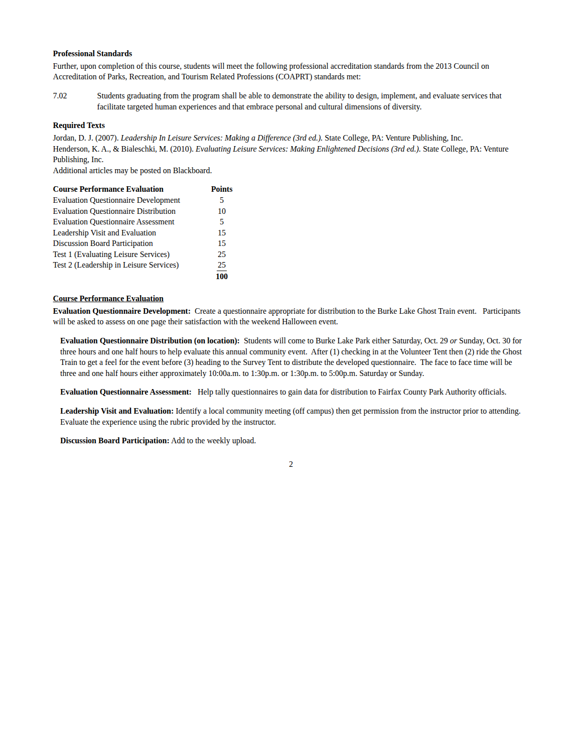Professional Standards
Further, upon completion of this course, students will meet the following professional accreditation standards from the 2013 Council on Accreditation of Parks, Recreation, and Tourism Related Professions (COAPRT) standards met:
7.02
Students graduating from the program shall be able to demonstrate the ability to design, implement, and evaluate services that facilitate targeted human experiences and that embrace personal and cultural dimensions of diversity.
Required Texts
Jordan, D. J. (2007). Leadership In Leisure Services: Making a Difference (3rd ed.). State College, PA: Venture Publishing, Inc.
Henderson, K. A., & Bialeschki, M. (2010). Evaluating Leisure Services: Making Enlightened Decisions (3rd ed.). State College, PA: Venture Publishing, Inc.
Additional articles may be posted on Blackboard.
| Course Performance Evaluation | Points |
| Evaluation Questionnaire Development | 5 |
| Evaluation Questionnaire Distribution | 10 |
| Evaluation Questionnaire Assessment | 5 |
| Leadership Visit and Evaluation | 15 |
| Discussion Board Participation | 15 |
| Test 1 (Evaluating Leisure Services) | 25 |
| Test 2 (Leadership in Leisure Services) | 25 |
| | 100 |
Course Performance Evaluation
Evaluation Questionnaire Development: Create a questionnaire appropriate for distribution to the Burke Lake Ghost Train event. Participants will be asked to assess on one page their satisfaction with the weekend Halloween event.
Evaluation Questionnaire Distribution (on location): Students will come to Burke Lake Park either Saturday, Oct. 29 or Sunday, Oct. 30 for three hours and one half hours to help evaluate this annual community event. After (1) checking in at the Volunteer Tent then (2) ride the Ghost Train to get a feel for the event before (3) heading to the Survey Tent to distribute the developed questionnaire. The face to face time will be three and one half hours either approximately 10:00a.m. to 1:30p.m. or 1:30p.m. to 5:00p.m. Saturday or Sunday.
Evaluation Questionnaire Assessment: Help tally questionnaires to gain data for distribution to Fairfax County Park Authority officials.
Leadership Visit and Evaluation: Identify a local community meeting (off campus) then get permission from the instructor prior to attending. Evaluate the experience using the rubric provided by the instructor.
Discussion Board Participation: Add to the weekly upload.
2